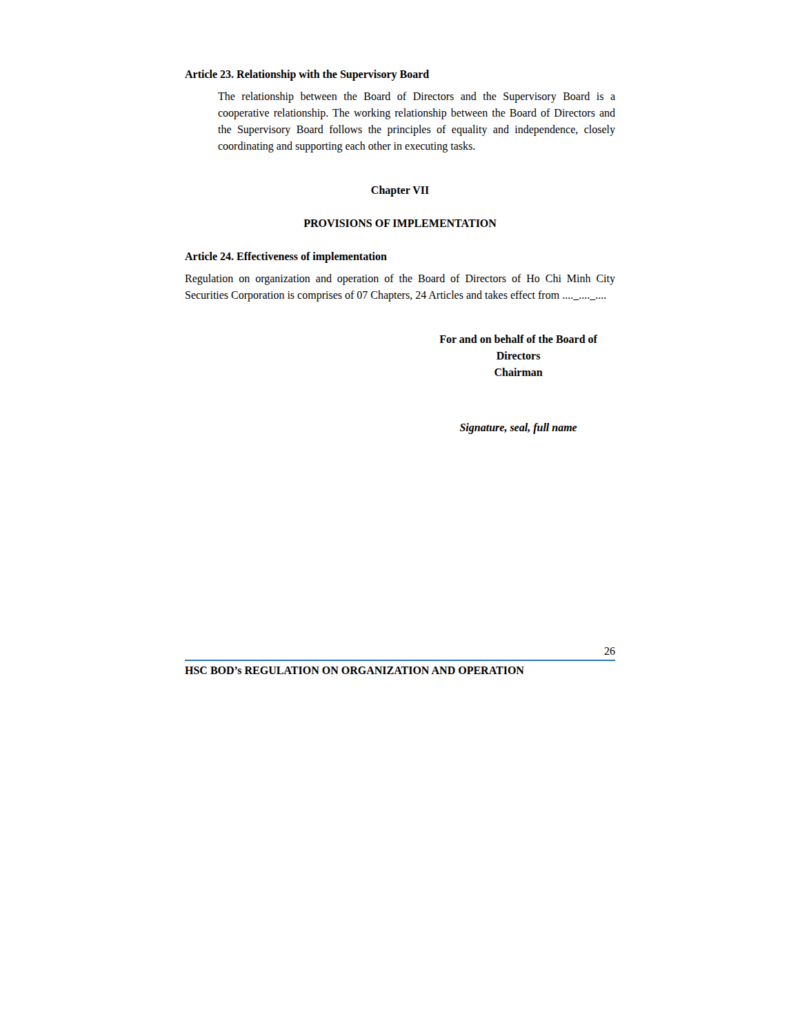Article 23. Relationship with the Supervisory Board
The relationship between the Board of Directors and the Supervisory Board is a cooperative relationship. The working relationship between the Board of Directors and the Supervisory Board follows the principles of equality and independence, closely coordinating and supporting each other in executing tasks.
Chapter VII
PROVISIONS OF IMPLEMENTATION
Article 24. Effectiveness of implementation
Regulation on organization and operation of the Board of Directors of Ho Chi Minh City Securities Corporation is comprises of 07 Chapters, 24 Articles and takes effect from ...._...._....
For and on behalf of the Board of Directors
Chairman
Signature, seal, full name
26
HSC BOD’s REGULATION ON ORGANIZATION AND OPERATION